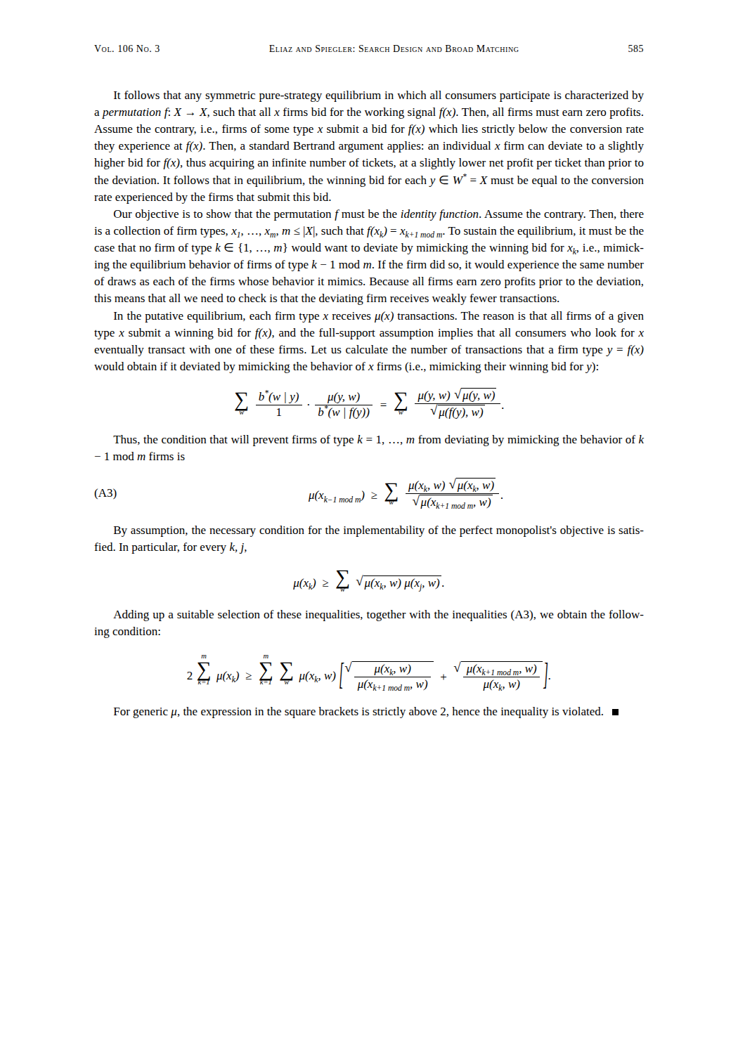Vol. 106 No. 3 Eliaz and Spiegler: Search Design and Broad Matching 585
It follows that any symmetric pure-strategy equilibrium in which all consumers participate is characterized by a permutation f: X → X, such that all x firms bid for the working signal f(x). Then, all firms must earn zero profits. Assume the contrary, i.e., firms of some type x submit a bid for f(x) which lies strictly below the conversion rate they experience at f(x). Then, a standard Bertrand argument applies: an individual x firm can deviate to a slightly higher bid for f(x), thus acquiring an infinite number of tickets, at a slightly lower net profit per ticket than prior to the deviation. It follows that in equilibrium, the winning bid for each y ∈ W* = X must be equal to the conversion rate experienced by the firms that submit this bid.
Our objective is to show that the permutation f must be the identity function. Assume the contrary. Then, there is a collection of firm types, x1, …, xm, m ≤ |X|, such that f(xk) = xk+1 mod m. To sustain the equilibrium, it must be the case that no firm of type k ∈ {1, …, m} would want to deviate by mimicking the winning bid for xk, i.e., mimicking the equilibrium behavior of firms of type k − 1 mod m. If the firm did so, it would experience the same number of draws as each of the firms whose behavior it mimics. Because all firms earn zero profits prior to the deviation, this means that all we need to check is that the deviating firm receives weakly fewer transactions.
In the putative equilibrium, each firm type x receives μ(x) transactions. The reason is that all firms of a given type x submit a winning bid for f(x), and the full-support assumption implies that all consumers who look for x eventually transact with one of these firms. Let us calculate the number of transactions that a firm type y = f(x) would obtain if it deviated by mimicking the behavior of x firms (i.e., mimicking their winning bid for y):
∑w b*(w | y) 1 · μ(y, w) b*(w | f(y)) = ∑w μ(y, w) μ(y, w) μ(f(y), w) .
Thus, the condition that will prevent firms of type k = 1, …, m from deviating by mimicking the behavior of k − 1 mod m firms is
(A3) μ(xk−1 mod m) ≥ ∑w μ(xk, w) μ(xk, w) μ(xk+1 mod m, w) .
By assumption, the necessary condition for the implementability of the perfect monopolist's objective is satisfied. In particular, for every k, j,
μ(xk) ≥ ∑w μ(xk, w) μ(xj, w).
Adding up a suitable selection of these inequalities, together with the inequalities (A3), we obtain the following condition:
2 m∑k=1 μ(xk) ≥ m∑k=1 ∑w μ(xk, w) μ(xk, w) μ(xk+1 mod m, w) + μ(xk+1 mod m, w) μ(xk, w) .
For generic μ, the expression in the square brackets is strictly above 2, hence the inequality is violated.